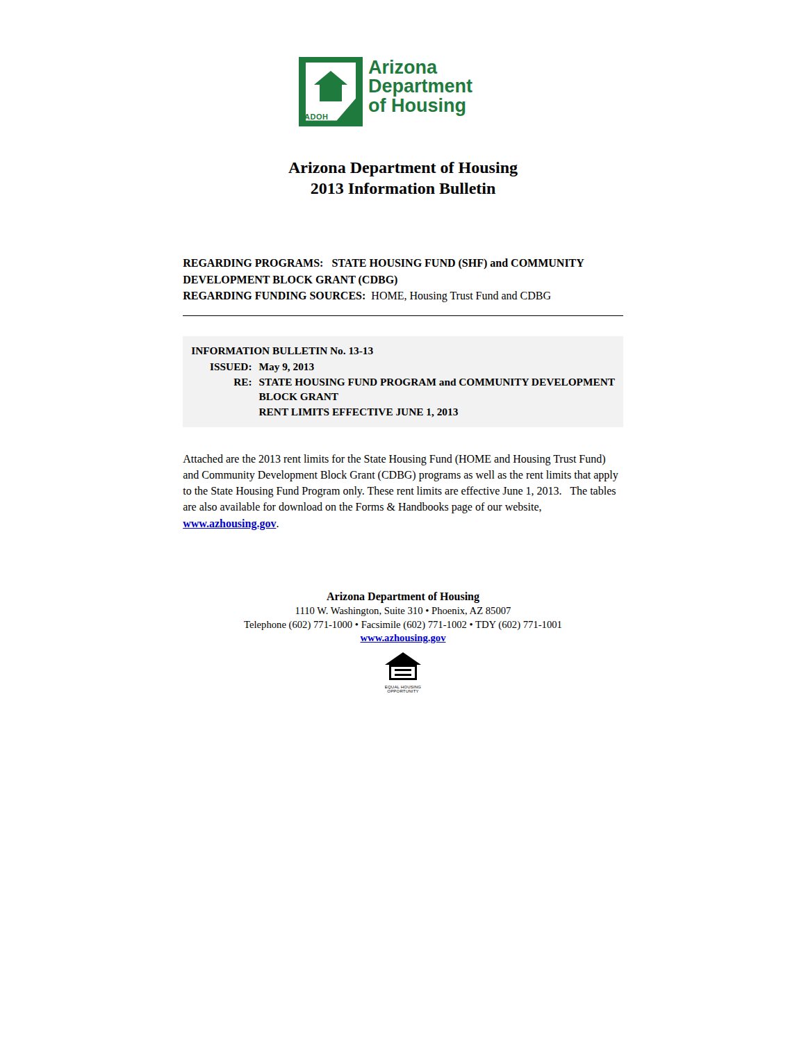ADOH
Arizona Department of Housing
Arizona Department of Housing 2013 Information Bulletin
REGARDING PROGRAMS: STATE HOUSING FUND (SHF) and COMMUNITY DEVELOPMENT BLOCK GRANT (CDBG) REGARDING FUNDING SOURCES: HOME, Housing Trust Fund and CDBG
INFORMATION BULLETIN No. 13-13
| ISSUED: | May 9, 2013 |
| RE: | STATE HOUSING FUND PROGRAM and COMMUNITY DEVELOPMENT BLOCK GRANT RENT LIMITS EFFECTIVE JUNE 1, 2013 |
Attached are the 2013 rent limits for the State Housing Fund (HOME and Housing Trust Fund) and Community Development Block Grant (CDBG) programs as well as the rent limits that apply to the State Housing Fund Program only. These rent limits are effective June 1, 2013. The tables are also available for download on the Forms & Handbooks page of our website, www.azhousing.gov.
Arizona Department of Housing
1110 W. Washington, Suite 310 • Phoenix, AZ 85007
Telephone (602) 771-1000 • Facsimile (602) 771-1002 • TDY (602) 771-1001
www.azhousing.gov
EQUAL HOUSING
OPPORTUNITY